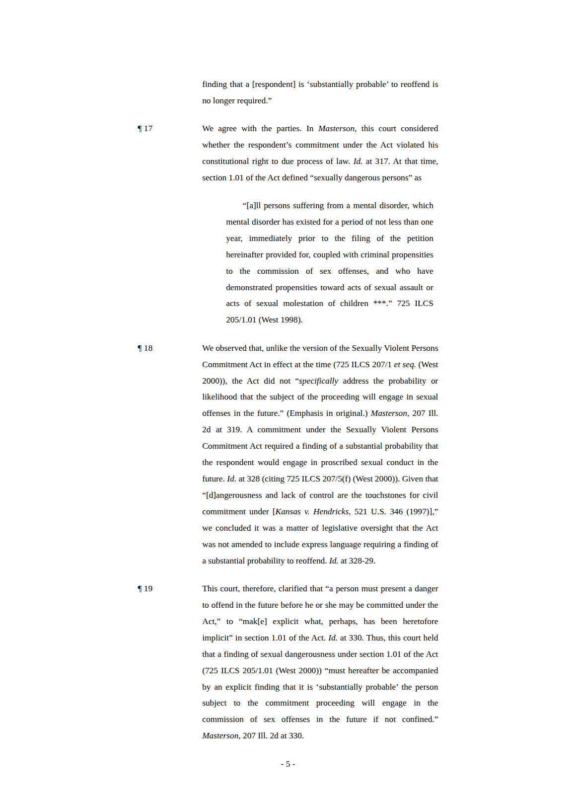finding that a [respondent] is ‘substantially probable’ to reoffend is no longer required.”
¶ 17
We agree with the parties. In Masterson, this court considered whether the respondent’s commitment under the Act violated his constitutional right to due process of law. Id. at 317. At that time, section 1.01 of the Act defined “sexually dangerous persons” as
“[a]ll persons suffering from a mental disorder, which mental disorder has existed for a period of not less than one year, immediately prior to the filing of the petition hereinafter provided for, coupled with criminal propensities to the commission of sex offenses, and who have demonstrated propensities toward acts of sexual assault or acts of sexual molestation of children ***.” 725 ILCS 205/1.01 (West 1998).
¶ 18
We observed that, unlike the version of the Sexually Violent Persons Commitment Act in effect at the time (725 ILCS 207/1 et seq. (West 2000)), the Act did not “specifically address the probability or likelihood that the subject of the proceeding will engage in sexual offenses in the future.” (Emphasis in original.) Masterson, 207 Ill. 2d at 319. A commitment under the Sexually Violent Persons Commitment Act required a finding of a substantial probability that the respondent would engage in proscribed sexual conduct in the future. Id. at 328 (citing 725 ILCS 207/5(f) (West 2000)). Given that “[d]angerousness and lack of control are the touchstones for civil commitment under [Kansas v. Hendricks, 521 U.S. 346 (1997)],” we concluded it was a matter of legislative oversight that the Act was not amended to include express language requiring a finding of a substantial probability to reoffend. Id. at 328-29.
¶ 19
This court, therefore, clarified that “a person must present a danger to offend in the future before he or she may be committed under the Act,” to “mak[e] explicit what, perhaps, has been heretofore implicit” in section 1.01 of the Act. Id. at 330. Thus, this court held that a finding of sexual dangerousness under section 1.01 of the Act (725 ILCS 205/1.01 (West 2000)) “must hereafter be accompanied by an explicit finding that it is ‘substantially probable’ the person subject to the commitment proceeding will engage in the commission of sex offenses in the future if not confined.” Masterson, 207 Ill. 2d at 330.
- 5 -